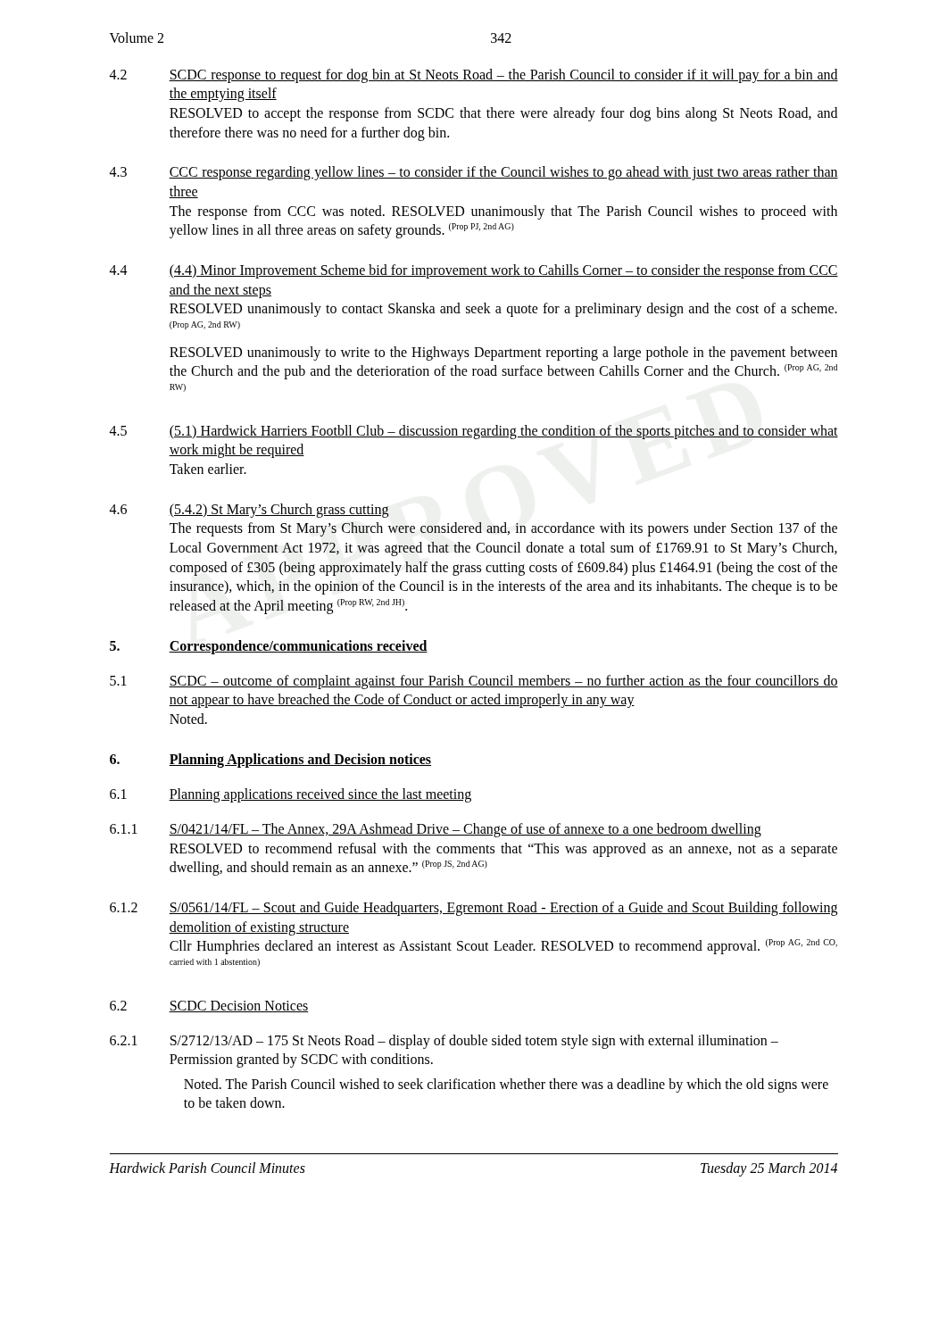APPROVED
Volume 2
342
4.2
SCDC response to request for dog bin at St Neots Road – the Parish Council to consider if it will pay for a bin and the emptying itself
RESOLVED to accept the response from SCDC that there were already four dog bins along St Neots Road, and therefore there was no need for a further dog bin.
4.3
CCC response regarding yellow lines – to consider if the Council wishes to go ahead with just two areas rather than three
The response from CCC was noted. RESOLVED unanimously that The Parish Council wishes to proceed with yellow lines in all three areas on safety grounds. (Prop PJ, 2nd AG)
4.4
(4.4) Minor Improvement Scheme bid for improvement work to Cahills Corner – to consider the response from CCC and the next steps
RESOLVED unanimously to contact Skanska and seek a quote for a preliminary design and the cost of a scheme. (Prop AG, 2nd RW)
RESOLVED unanimously to write to the Highways Department reporting a large pothole in the pavement between the Church and the pub and the deterioration of the road surface between Cahills Corner and the Church. (Prop AG, 2nd RW)
4.5
(5.1) Hardwick Harriers Footbll Club – discussion regarding the condition of the sports pitches and to consider what work might be required
Taken earlier.
4.6
(5.4.2) St Mary’s Church grass cutting
The requests from St Mary’s Church were considered and, in accordance with its powers under Section 137 of the Local Government Act 1972, it was agreed that the Council donate a total sum of £1769.91 to St Mary’s Church, composed of £305 (being approximately half the grass cutting costs of £609.84) plus £1464.91 (being the cost of the insurance), which, in the opinion of the Council is in the interests of the area and its inhabitants. The cheque is to be released at the April meeting (Prop RW, 2nd JH).
5.
Correspondence/communications received
5.1
SCDC – outcome of complaint against four Parish Council members – no further action as the four councillors do not appear to have breached the Code of Conduct or acted improperly in any way
Noted.
6.
Planning Applications and Decision notices
6.1
Planning applications received since the last meeting
6.1.1
S/0421/14/FL – The Annex, 29A Ashmead Drive – Change of use of annexe to a one bedroom dwelling
RESOLVED to recommend refusal with the comments that “This was approved as an annexe, not as a separate dwelling, and should remain as an annexe.” (Prop JS, 2nd AG)
6.1.2
S/0561/14/FL – Scout and Guide Headquarters, Egremont Road - Erection of a Guide and Scout Building following demolition of existing structure
Cllr Humphries declared an interest as Assistant Scout Leader. RESOLVED to recommend approval. (Prop AG, 2nd CO, carried with 1 abstention)
6.2
SCDC Decision Notices
6.2.1
S/2712/13/AD – 175 St Neots Road – display of double sided totem style sign with external illumination – Permission granted by SCDC with conditions.
Noted. The Parish Council wished to seek clarification whether there was a deadline by which the old signs were to be taken down.
Hardwick Parish Council Minutes
Tuesday 25 March 2014